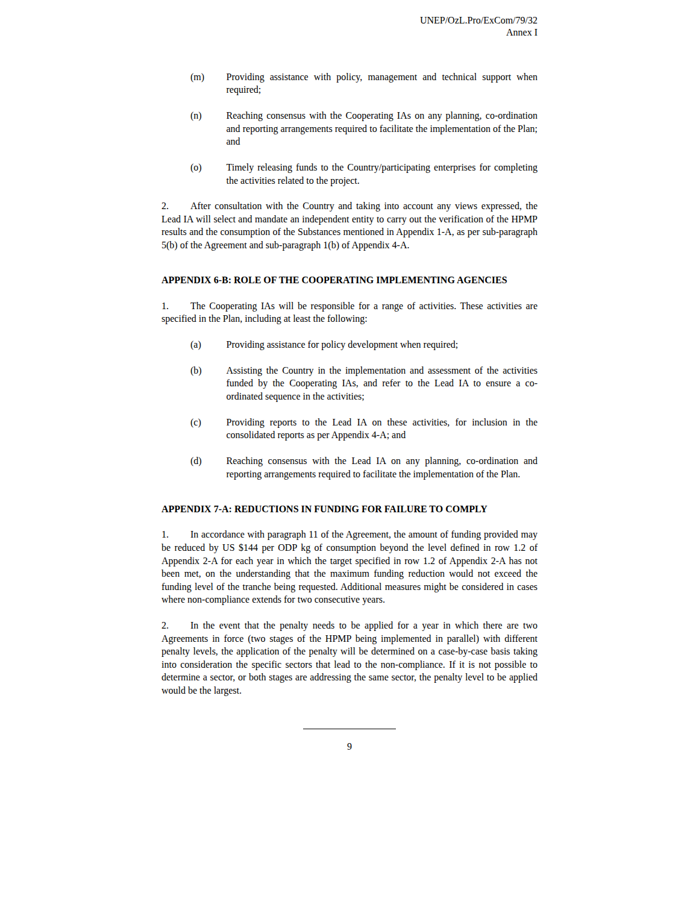UNEP/OzL.Pro/ExCom/79/32
Annex I
(m)
Providing assistance with policy, management and technical support when required;
(n)
Reaching consensus with the Cooperating IAs on any planning, co-ordination and reporting arrangements required to facilitate the implementation of the Plan; and
(o)
Timely releasing funds to the Country/participating enterprises for completing the activities related to the project.
2. After consultation with the Country and taking into account any views expressed, the Lead IA will select and mandate an independent entity to carry out the verification of the HPMP results and the consumption of the Substances mentioned in Appendix 1-A, as per sub-paragraph 5(b) of the Agreement and sub-paragraph 1(b) of Appendix 4-A.
APPENDIX 6-B: ROLE OF THE COOPERATING IMPLEMENTING AGENCIES
1. The Cooperating IAs will be responsible for a range of activities. These activities are specified in the Plan, including at least the following:
(a)
Providing assistance for policy development when required;
(b)
Assisting the Country in the implementation and assessment of the activities funded by the Cooperating IAs, and refer to the Lead IA to ensure a co-ordinated sequence in the activities;
(c)
Providing reports to the Lead IA on these activities, for inclusion in the consolidated reports as per Appendix 4-A; and
(d)
Reaching consensus with the Lead IA on any planning, co-ordination and reporting arrangements required to facilitate the implementation of the Plan.
APPENDIX 7-A: REDUCTIONS IN FUNDING FOR FAILURE TO COMPLY
1. In accordance with paragraph 11 of the Agreement, the amount of funding provided may be reduced by US $144 per ODP kg of consumption beyond the level defined in row 1.2 of Appendix 2-A for each year in which the target specified in row 1.2 of Appendix 2-A has not been met, on the understanding that the maximum funding reduction would not exceed the funding level of the tranche being requested. Additional measures might be considered in cases where non-compliance extends for two consecutive years.
2. In the event that the penalty needs to be applied for a year in which there are two Agreements in force (two stages of the HPMP being implemented in parallel) with different penalty levels, the application of the penalty will be determined on a case-by-case basis taking into consideration the specific sectors that lead to the non-compliance. If it is not possible to determine a sector, or both stages are addressing the same sector, the penalty level to be applied would be the largest.
9